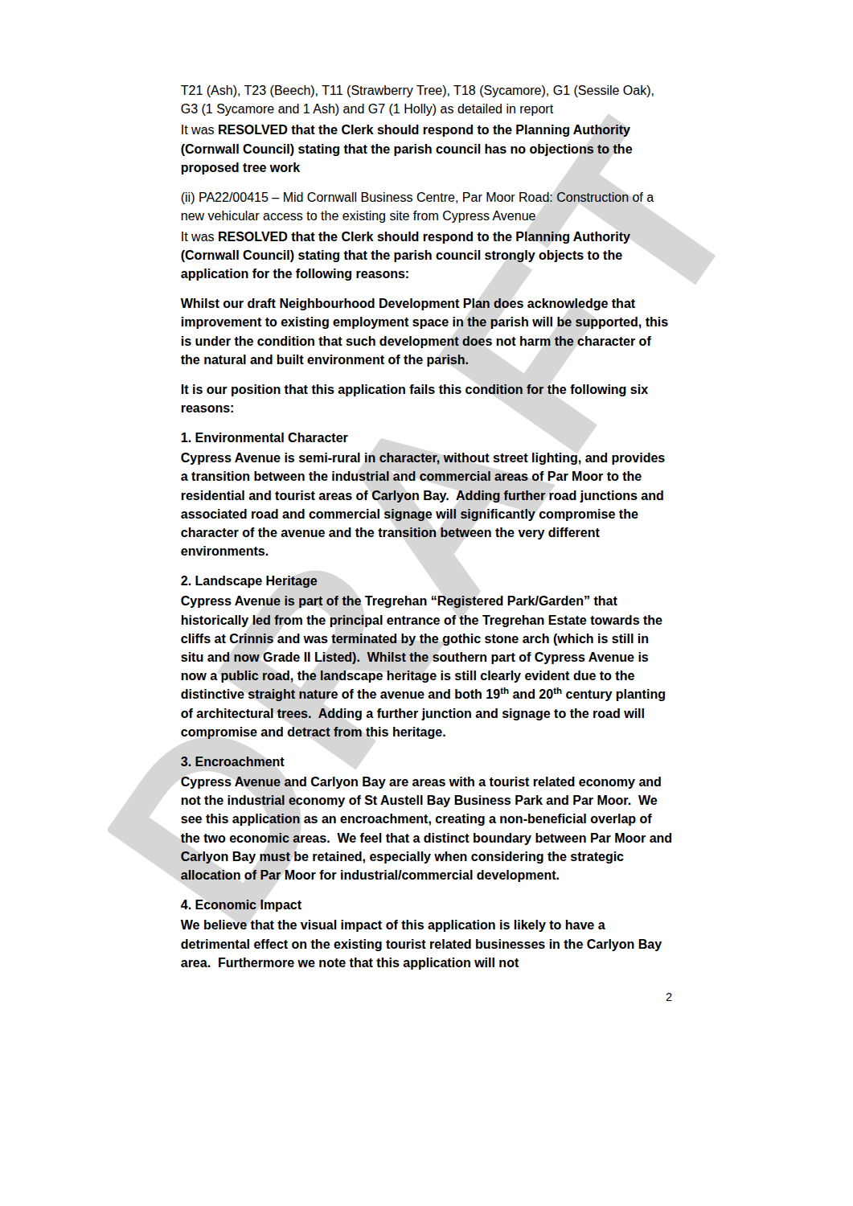DRAFT
T21 (Ash), T23 (Beech), T11 (Strawberry Tree), T18 (Sycamore), G1 (Sessile Oak), G3 (1 Sycamore and 1 Ash) and G7 (1 Holly) as detailed in report
It was RESOLVED that the Clerk should respond to the Planning Authority (Cornwall Council) stating that the parish council has no objections to the proposed tree work
(ii) PA22/00415 – Mid Cornwall Business Centre, Par Moor Road: Construction of a new vehicular access to the existing site from Cypress Avenue
It was RESOLVED that the Clerk should respond to the Planning Authority (Cornwall Council) stating that the parish council strongly objects to the application for the following reasons:
Whilst our draft Neighbourhood Development Plan does acknowledge that improvement to existing employment space in the parish will be supported, this is under the condition that such development does not harm the character of the natural and built environment of the parish.
It is our position that this application fails this condition for the following six reasons:
1. Environmental Character
Cypress Avenue is semi-rural in character, without street lighting, and provides a transition between the industrial and commercial areas of Par Moor to the residential and tourist areas of Carlyon Bay. Adding further road junctions and associated road and commercial signage will significantly compromise the character of the avenue and the transition between the very different environments.
2. Landscape Heritage
Cypress Avenue is part of the Tregrehan “Registered Park/Garden” that historically led from the principal entrance of the Tregrehan Estate towards the cliffs at Crinnis and was terminated by the gothic stone arch (which is still in situ and now Grade II Listed). Whilst the southern part of Cypress Avenue is now a public road, the landscape heritage is still clearly evident due to the distinctive straight nature of the avenue and both 19th and 20th century planting of architectural trees. Adding a further junction and signage to the road will compromise and detract from this heritage.
3. Encroachment
Cypress Avenue and Carlyon Bay are areas with a tourist related economy and not the industrial economy of St Austell Bay Business Park and Par Moor. We see this application as an encroachment, creating a non-beneficial overlap of the two economic areas. We feel that a distinct boundary between Par Moor and Carlyon Bay must be retained, especially when considering the strategic allocation of Par Moor for industrial/commercial development.
4. Economic Impact
We believe that the visual impact of this application is likely to have a detrimental effect on the existing tourist related businesses in the Carlyon Bay area. Furthermore we note that this application will not
2